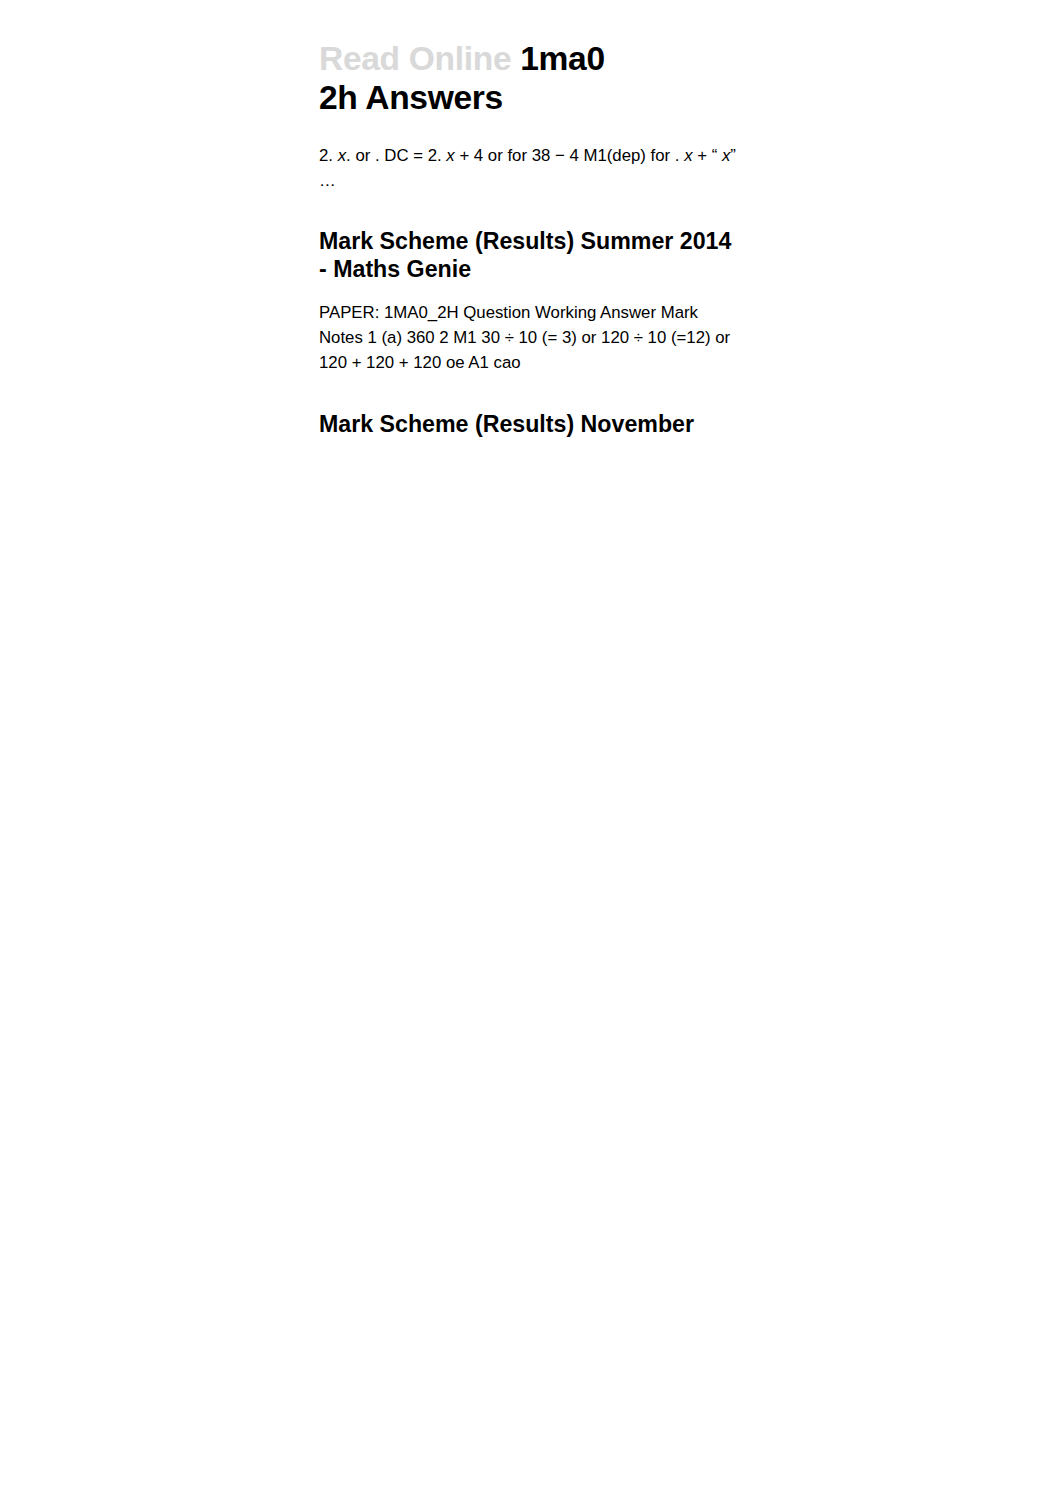Read Online 1ma0
2h Answers
2. x. or . DC = 2. x + 4 or for 38 − 4 M1(dep) for . x + “ x” …
Mark Scheme (Results) Summer 2014 - Maths Genie
PAPER: 1MA0_2H Question Working Answer Mark Notes 1 (a) 360 2 M1 30 ÷ 10 (= 3) or 120 ÷ 10 (=12) or 120 + 120 + 120 oe A1 cao
Mark Scheme (Results) November